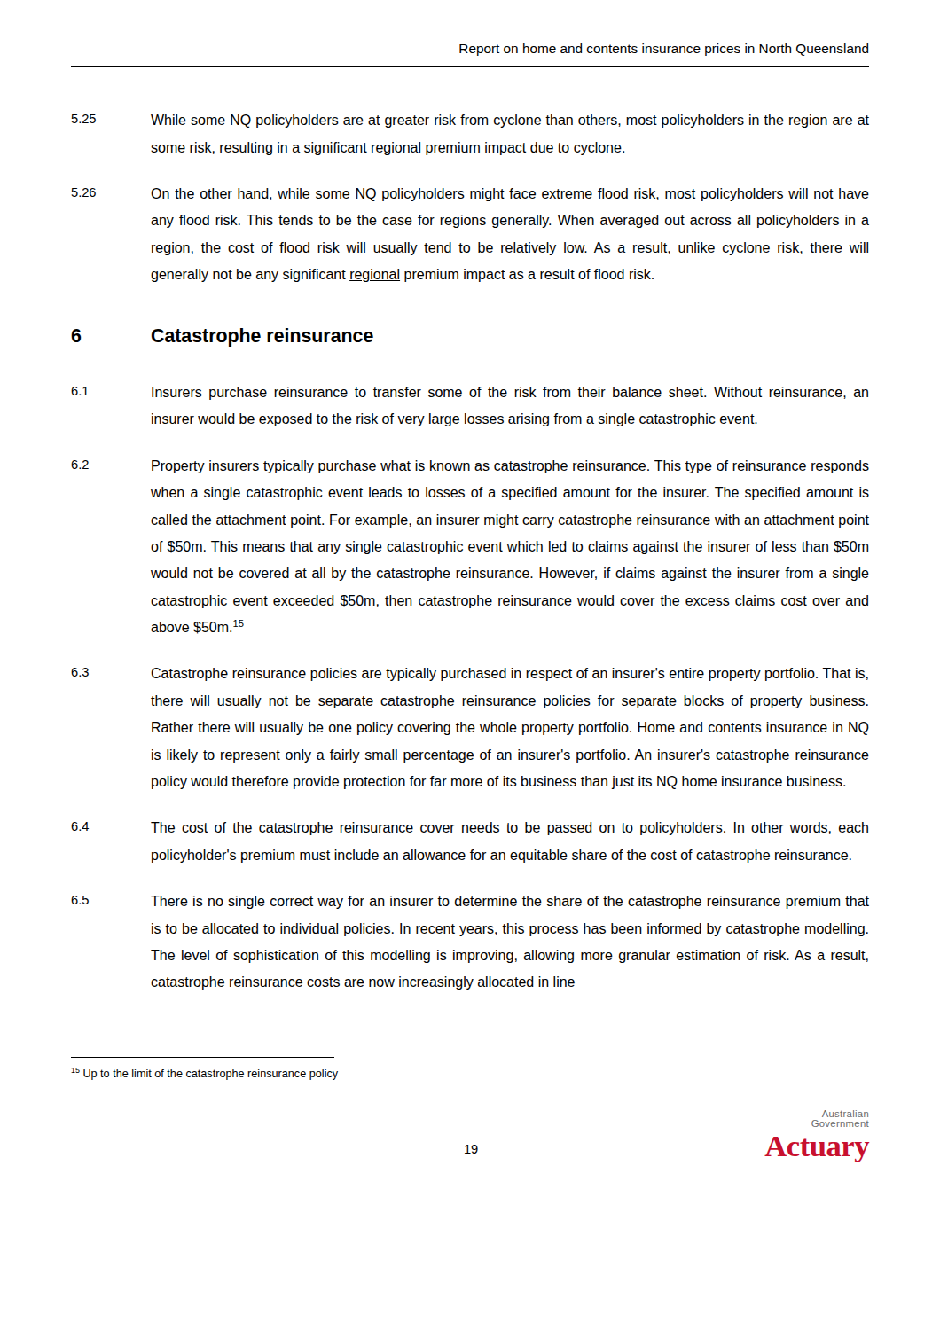Report on home and contents insurance prices in North Queensland
5.25
While some NQ policyholders are at greater risk from cyclone than others, most policyholders in the region are at some risk, resulting in a significant regional premium impact due to cyclone.
5.26
On the other hand, while some NQ policyholders might face extreme flood risk, most policyholders will not have any flood risk. This tends to be the case for regions generally. When averaged out across all policyholders in a region, the cost of flood risk will usually tend to be relatively low. As a result, unlike cyclone risk, there will generally not be any significant regional premium impact as a result of flood risk.
6 Catastrophe reinsurance
6.1
Insurers purchase reinsurance to transfer some of the risk from their balance sheet. Without reinsurance, an insurer would be exposed to the risk of very large losses arising from a single catastrophic event.
6.2
Property insurers typically purchase what is known as catastrophe reinsurance. This type of reinsurance responds when a single catastrophic event leads to losses of a specified amount for the insurer. The specified amount is called the attachment point. For example, an insurer might carry catastrophe reinsurance with an attachment point of $50m. This means that any single catastrophic event which led to claims against the insurer of less than $50m would not be covered at all by the catastrophe reinsurance. However, if claims against the insurer from a single catastrophic event exceeded $50m, then catastrophe reinsurance would cover the excess claims cost over and above $50m.15
6.3
Catastrophe reinsurance policies are typically purchased in respect of an insurer's entire property portfolio. That is, there will usually not be separate catastrophe reinsurance policies for separate blocks of property business. Rather there will usually be one policy covering the whole property portfolio. Home and contents insurance in NQ is likely to represent only a fairly small percentage of an insurer's portfolio. An insurer's catastrophe reinsurance policy would therefore provide protection for far more of its business than just its NQ home insurance business.
6.4
The cost of the catastrophe reinsurance cover needs to be passed on to policyholders. In other words, each policyholder's premium must include an allowance for an equitable share of the cost of catastrophe reinsurance.
6.5
There is no single correct way for an insurer to determine the share of the catastrophe reinsurance premium that is to be allocated to individual policies. In recent years, this process has been informed by catastrophe modelling. The level of sophistication of this modelling is improving, allowing more granular estimation of risk. As a result, catastrophe reinsurance costs are now increasingly allocated in line
15 Up to the limit of the catastrophe reinsurance policy
19
Australian
Government
Actuary